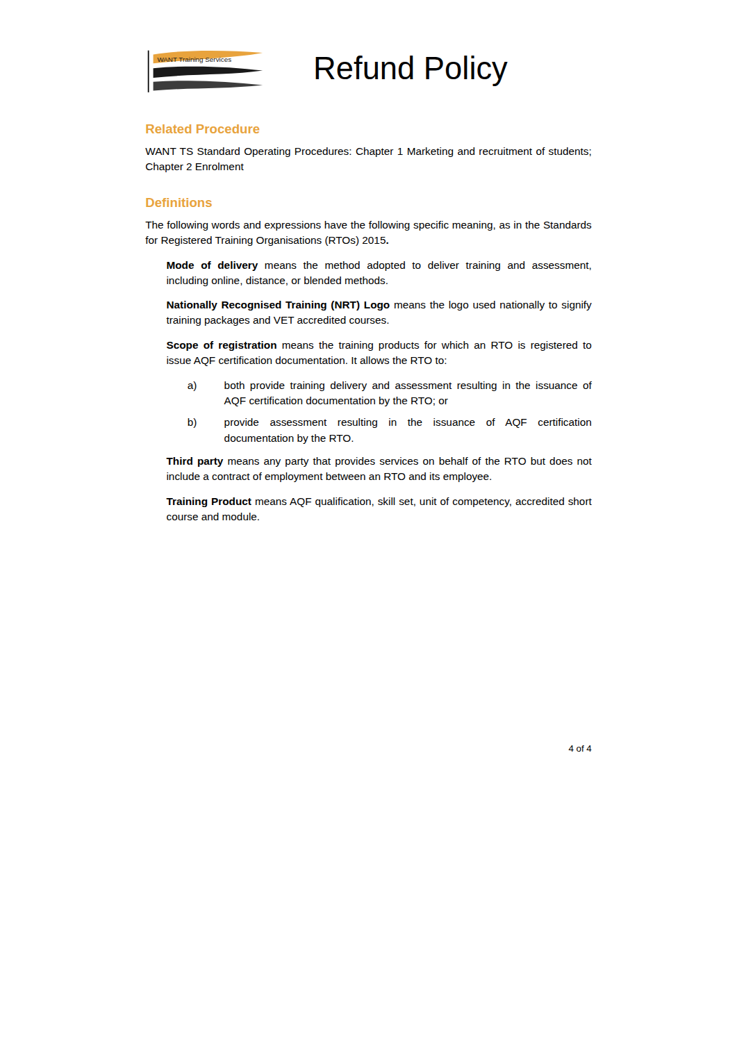WANT Training Services
Refund Policy
Related Procedure
WANT TS Standard Operating Procedures: Chapter 1 Marketing and recruitment of students; Chapter 2 Enrolment
Definitions
The following words and expressions have the following specific meaning, as in the Standards for Registered Training Organisations (RTOs) 2015.
Mode of delivery means the method adopted to deliver training and assessment, including online, distance, or blended methods.
Nationally Recognised Training (NRT) Logo means the logo used nationally to signify training packages and VET accredited courses.
Scope of registration means the training products for which an RTO is registered to issue AQF certification documentation. It allows the RTO to:
a) both provide training delivery and assessment resulting in the issuance of AQF certification documentation by the RTO; or
b) provide assessment resulting in the issuance of AQF certification documentation by the RTO.
Third party means any party that provides services on behalf of the RTO but does not include a contract of employment between an RTO and its employee.
Training Product means AQF qualification, skill set, unit of competency, accredited short course and module.
4 of 4